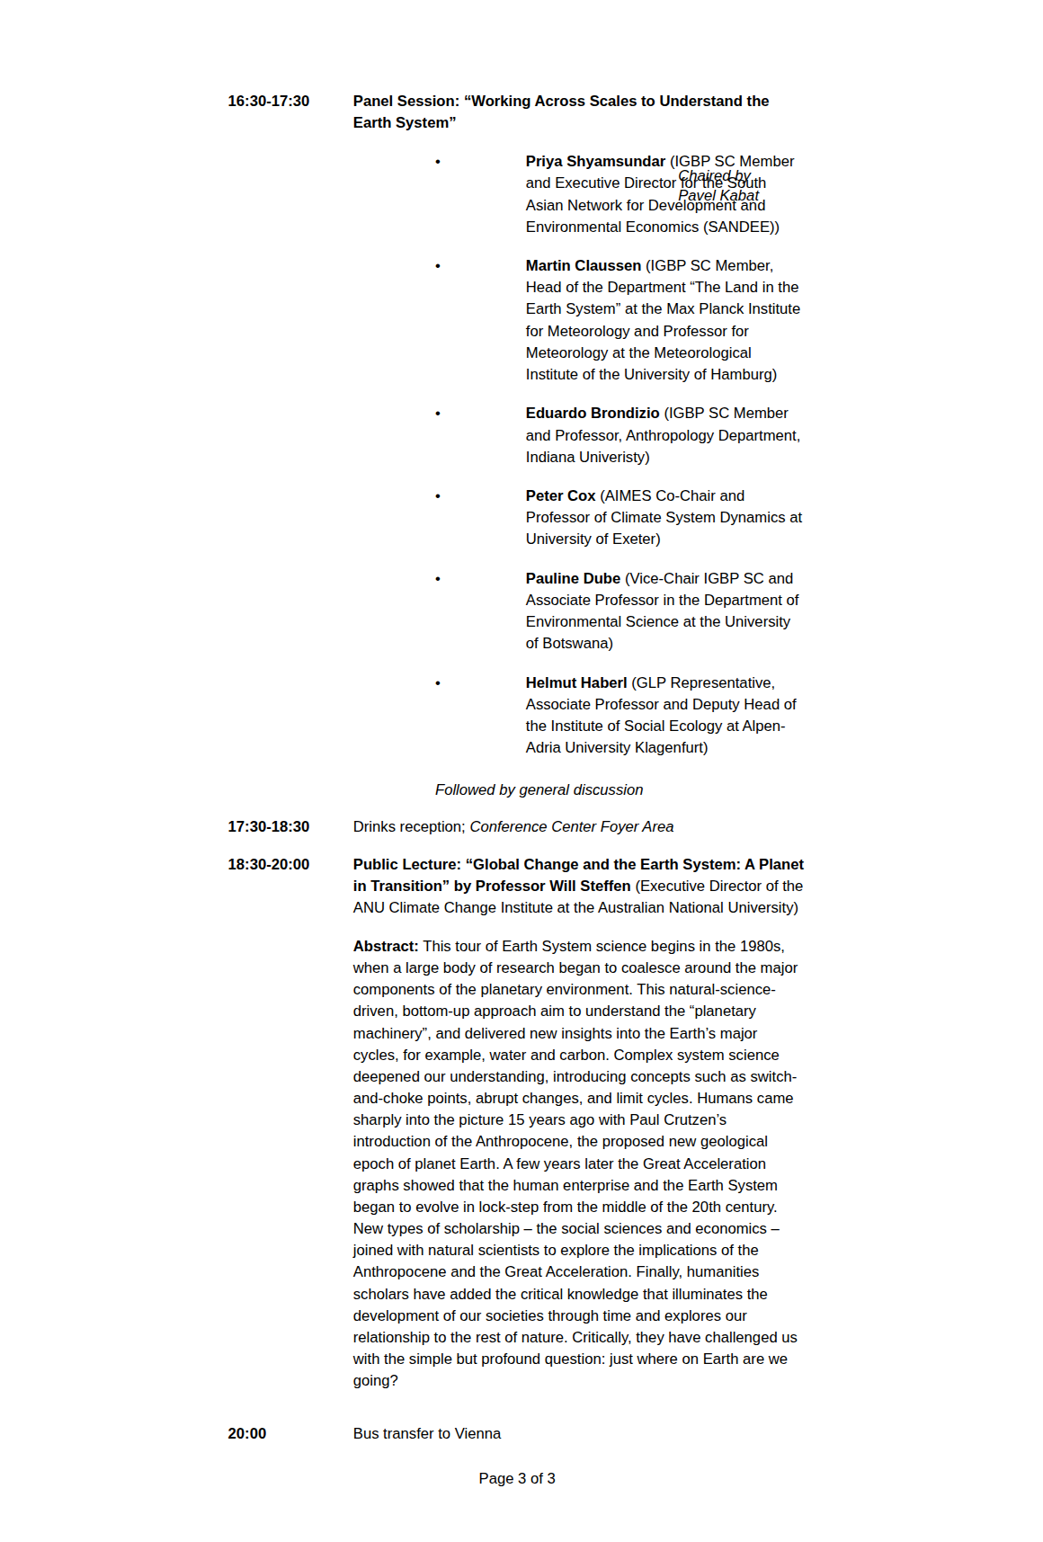16:30-17:30
Panel Session: “Working Across Scales to Understand the Earth System”
Priya Shyamsundar (IGBP SC Member and Executive Director for the South Asian Network for Development and Environmental Economics (SANDEE))
Martin Claussen (IGBP SC Member, Head of the Department “The Land in the Earth System” at the Max Planck Institute for Meteorology and Professor for Meteorology at the Meteorological Institute of the University of Hamburg)
Eduardo Brondizio (IGBP SC Member and Professor, Anthropology Department, Indiana Univeristy)
Peter Cox (AIMES Co-Chair and Professor of Climate System Dynamics at University of Exeter)
Pauline Dube (Vice-Chair IGBP SC and Associate Professor in the Department of Environmental Science at the University of Botswana)
Helmut Haberl (GLP Representative, Associate Professor and Deputy Head of the Institute of Social Ecology at Alpen-Adria University Klagenfurt)
Followed by general discussion
Chaired by
Pavel Kabat
17:30-18:30
Drinks reception; Conference Center Foyer Area
18:30-20:00
Public Lecture: “Global Change and the Earth System: A Planet in Transition” by Professor Will Steffen (Executive Director of the ANU Climate Change Institute at the Australian National University)
Abstract: This tour of Earth System science begins in the 1980s, when a large body of research began to coalesce around the major components of the planetary environment. This natural-science-driven, bottom-up approach aim to understand the “planetary machinery”, and delivered new insights into the Earth’s major cycles, for example, water and carbon. Complex system science deepened our understanding, introducing concepts such as switch-and-choke points, abrupt changes, and limit cycles. Humans came sharply into the picture 15 years ago with Paul Crutzen’s introduction of the Anthropocene, the proposed new geological epoch of planet Earth. A few years later the Great Acceleration graphs showed that the human enterprise and the Earth System began to evolve in lock-step from the middle of the 20th century. New types of scholarship – the social sciences and economics – joined with natural scientists to explore the implications of the Anthropocene and the Great Acceleration. Finally, humanities scholars have added the critical knowledge that illuminates the development of our societies through time and explores our relationship to the rest of nature. Critically, they have challenged us with the simple but profound question: just where on Earth are we going?
20:00
Bus transfer to Vienna
Page 3 of 3